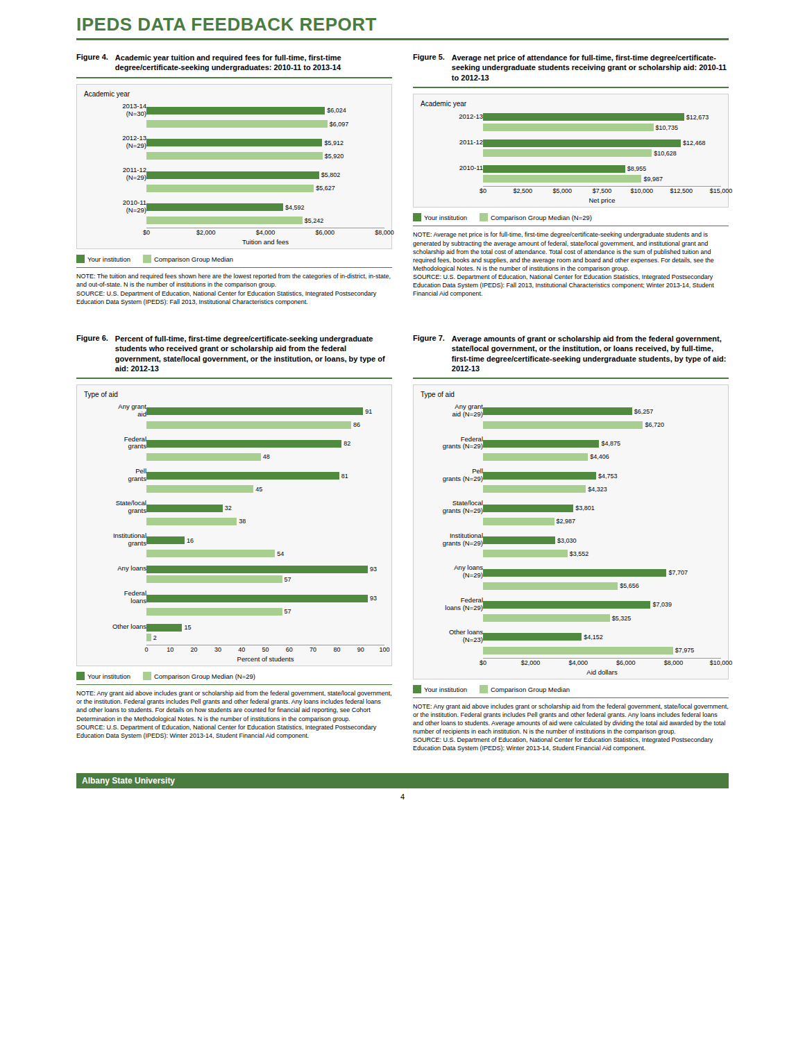IPEDS DATA FEEDBACK REPORT
Figure 4.
Academic year tuition and required fees for full-time, first-time degree/certificate-seeking undergraduates: 2010-11 to 2013-14
Academic year
| 2013-14 (N=30) | $6,024 |
| | $6,097 |
| 2012-13 (N=29) | $5,912 |
| | $5,920 |
| 2011-12 (N=29) | $5,802 |
| | $5,627 |
| 2010-11 (N=29) | $4,592 |
| | $5,242 |
$0 $2,000 $4,000 $6,000 $8,000
Tuition and fees
Your institution
Comparison Group Median
NOTE: The tuition and required fees shown here are the lowest reported from the categories of in-district, in-state, and out-of-state. N is the number of institutions in the comparison group.
SOURCE: U.S. Department of Education, National Center for Education Statistics, Integrated Postsecondary Education Data System (IPEDS): Fall 2013, Institutional Characteristics component.
Figure 5.
Average net price of attendance for full-time, first-time degree/certificate-seeking undergraduate students receiving grant or scholarship aid: 2010-11 to 2012-13
Academic year
| 2012-13 | $12,673 |
| | $10,735 |
| 2011-12 | $12,468 |
| | $10,628 |
| 2010-11 | $8,955 |
| | $9,987 |
$0 $2,500 $5,000 $7,500 $10,000 $12,500 $15,000
Net price
Your institution
Comparison Group Median (N=29)
NOTE: Average net price is for full-time, first-time degree/certificate-seeking undergraduate students and is generated by subtracting the average amount of federal, state/local government, and institutional grant and scholarship aid from the total cost of attendance. Total cost of attendance is the sum of published tuition and required fees, books and supplies, and the average room and board and other expenses. For details, see the Methodological Notes. N is the number of institutions in the comparison group.
SOURCE: U.S. Department of Education, National Center for Education Statistics, Integrated Postsecondary Education Data System (IPEDS): Fall 2013, Institutional Characteristics component; Winter 2013-14, Student Financial Aid component.
Figure 6.
Percent of full-time, first-time degree/certificate-seeking undergraduate students who received grant or scholarship aid from the federal government, state/local government, or the institution, or loans, by type of aid: 2012-13
Type of aid
| Any grant aid | 91 |
| | 86 |
| Federal grants | 82 |
| | 48 |
| Pell grants | 81 |
| | 45 |
| State/local grants | 32 |
| | 38 |
| Institutional grants | 16 |
| | 54 |
| Any loans | 93 |
| | 57 |
| Federal loans | 93 |
| | 57 |
| Other loans | 15 |
| | 2 |
0 10 20 30 40 50 60 70 80 90 100
Percent of students
Your institution
Comparison Group Median (N=29)
NOTE: Any grant aid above includes grant or scholarship aid from the federal government, state/local government, or the institution. Federal grants includes Pell grants and other federal grants. Any loans includes federal loans and other loans to students. For details on how students are counted for financial aid reporting, see Cohort Determination in the Methodological Notes. N is the number of institutions in the comparison group.
SOURCE: U.S. Department of Education, National Center for Education Statistics, Integrated Postsecondary Education Data System (IPEDS): Winter 2013-14, Student Financial Aid component.
Figure 7.
Average amounts of grant or scholarship aid from the federal government, state/local government, or the institution, or loans received, by full-time, first-time degree/certificate-seeking undergraduate students, by type of aid: 2012-13
Type of aid
| Any grant aid (N=29) | $6,257 |
| | $6,720 |
| Federal grants (N=29) | $4,875 |
| | $4,406 |
| Pell grants (N=29) | $4,753 |
| | $4,323 |
| State/local grants (N=29) | $3,801 |
| | $2,987 |
| Institutional grants (N=29) | $3,030 |
| | $3,552 |
| Any loans (N=29) | $7,707 |
| | $5,656 |
| Federal loans (N=29) | $7,039 |
| | $5,325 |
| Other loans (N=23) | $4,152 |
| | $7,975 |
$0 $2,000 $4,000 $6,000 $8,000 $10,000
Aid dollars
Your institution
Comparison Group Median
NOTE: Any grant aid above includes grant or scholarship aid from the federal government, state/local government, or the institution. Federal grants includes Pell grants and other federal grants. Any loans includes federal loans and other loans to students. Average amounts of aid were calculated by dividing the total aid awarded by the total number of recipients in each institution. N is the number of institutions in the comparison group.
SOURCE: U.S. Department of Education, National Center for Education Statistics, Integrated Postsecondary Education Data System (IPEDS): Winter 2013-14, Student Financial Aid component.
Albany State University
4